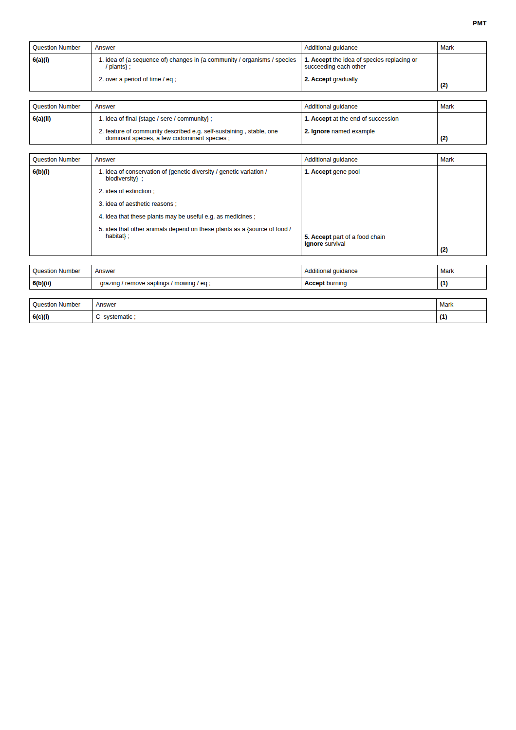PMT
| Question Number | Answer | Additional guidance | Mark |
| --- | --- | --- | --- |
| 6(a)(i) | idea of (a sequence of) changes in {a community / organisms / species / plants} ; over a period of time / eq ; | 1. Accept the idea of species replacing or succeeding each other 2. Accept gradually | (2) |
| Question Number | Answer | Additional guidance | Mark |
| --- | --- | --- | --- |
| 6(a)(ii) | idea of final {stage / sere / community} ; feature of community described e.g. self-sustaining , stable, one dominant species, a few codominant species ; | 1. Accept at the end of succession 2. Ignore named example | (2) |
| Question Number | Answer | Additional guidance | Mark |
| --- | --- | --- | --- |
| 6(b)(i) | idea of conservation of {genetic diversity / genetic variation / biodiversity} ; idea of extinction ; idea of aesthetic reasons ; idea that these plants may be useful e.g. as medicines ; idea that other animals depend on these plants as a {source of food / habitat} ; | 1. Accept gene pool 5. Accept part of a food chain Ignore survival | (2) |
| Question Number | Answer | Additional guidance | Mark |
| --- | --- | --- | --- |
| 6(b)(ii) | grazing / remove saplings / mowing / eq ; | Accept burning | (1) |
| Question Number | Answer | Mark |
| --- | --- | --- |
| 6(c)(i) | C systematic ; | (1) |